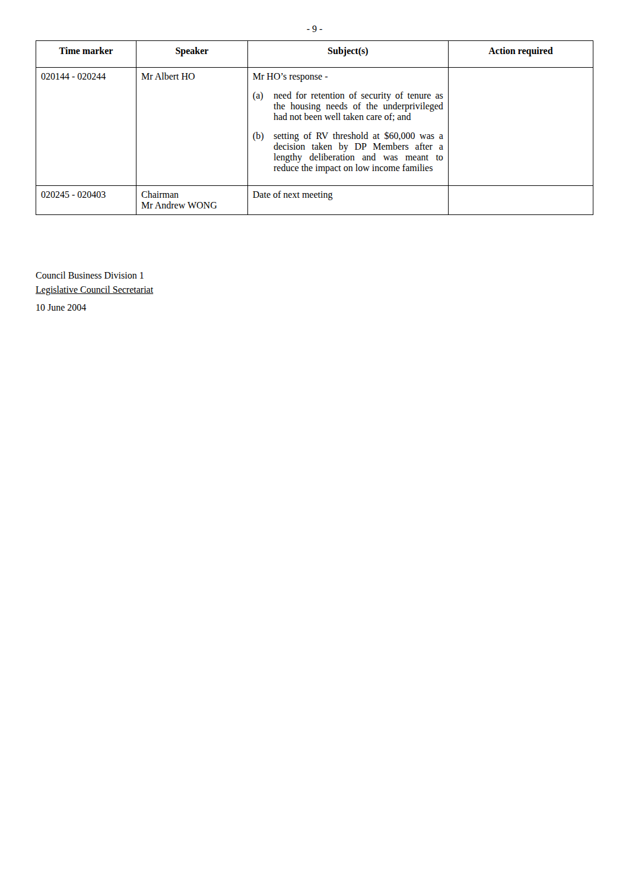- 9 -
| Time marker | Speaker | Subject(s) | Action required |
| --- | --- | --- | --- |
| 020144 - 020244 | Mr Albert HO | Mr HO’s response - (a) need for retention of security of tenure as the housing needs of the underprivileged had not been well taken care of; and (b) setting of RV threshold at $60,000 was a decision taken by DP Members after a lengthy deliberation and was meant to reduce the impact on low income families | |
| 020245 - 020403 | Chairman Mr Andrew WONG | Date of next meeting | |
Council Business Division 1
Legislative Council Secretariat
10 June 2004